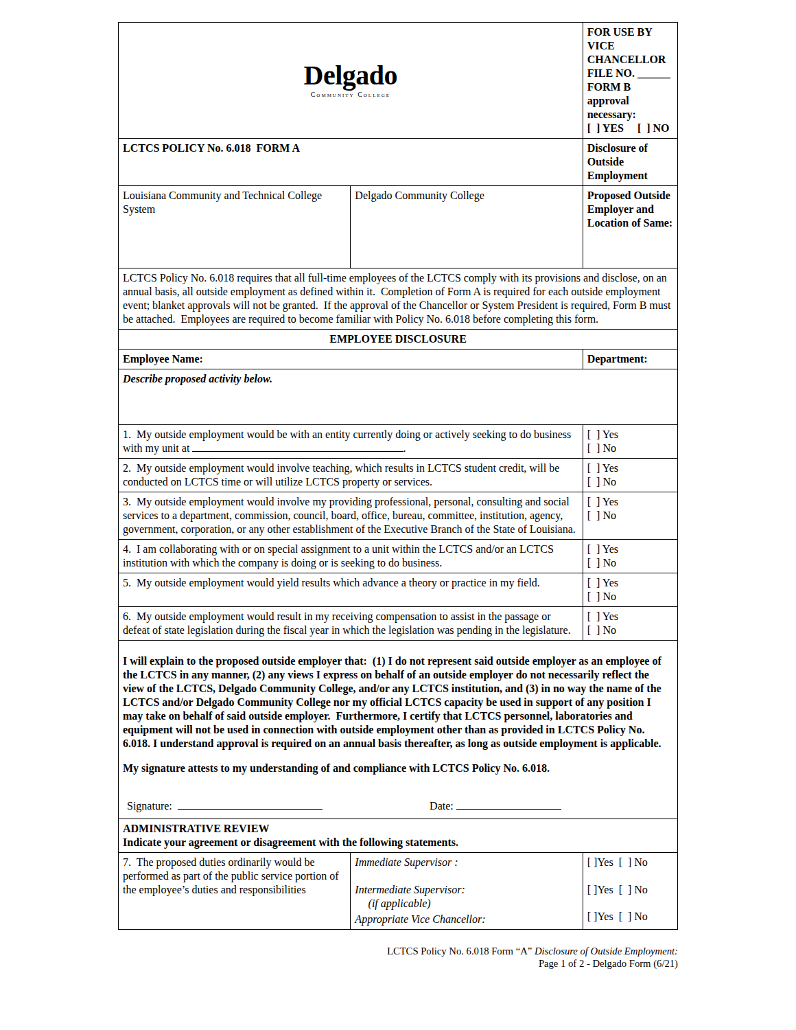| Delgado Community College | FOR USE BY VICE CHANCELLOR FILE NO. ______ FORM B approval necessary: [ ] YES [ ] NO |
| LCTCS POLICY No. 6.018 FORM A | Disclosure of Outside Employment |
| Louisiana Community and Technical College System | Delgado Community College | Proposed Outside Employer and Location of Same: |
| LCTCS Policy No. 6.018 requires that all full-time employees of the LCTCS comply with its provisions and disclose, on an annual basis, all outside employment as defined within it. Completion of Form A is required for each outside employment event; blanket approvals will not be granted. If the approval of the Chancellor or System President is required, Form B must be attached. Employees are required to become familiar with Policy No. 6.018 before completing this form. |
| EMPLOYEE DISCLOSURE |
| Employee Name: | Department: |
| Describe proposed activity below. |
| 1. My outside employment would be with an entity currently doing or actively seeking to do business with my unit at . | [ ] Yes [ ] No |
| 2. My outside employment would involve teaching, which results in LCTCS student credit, will be conducted on LCTCS time or will utilize LCTCS property or services. | [ ] Yes [ ] No |
| 3. My outside employment would involve my providing professional, personal, consulting and social services to a department, commission, council, board, office, bureau, committee, institution, agency, government, corporation, or any other establishment of the Executive Branch of the State of Louisiana. | [ ] Yes [ ] No |
| 4. I am collaborating with or on special assignment to a unit within the LCTCS and/or an LCTCS institution with which the company is doing or is seeking to do business. | [ ] Yes [ ] No |
| 5. My outside employment would yield results which advance a theory or practice in my field. | [ ] Yes [ ] No |
| 6. My outside employment would result in my receiving compensation to assist in the passage or defeat of state legislation during the fiscal year in which the legislation was pending in the legislature. | [ ] Yes [ ] No |
| I will explain to the proposed outside employer that: (1) I do not represent said outside employer as an employee of the LCTCS in any manner, (2) any views I express on behalf of an outside employer do not necessarily reflect the view of the LCTCS, Delgado Community College, and/or any LCTCS institution, and (3) in no way the name of the LCTCS and/or Delgado Community College nor my official LCTCS capacity be used in support of any position I may take on behalf of said outside employer. Furthermore, I certify that LCTCS personnel, laboratories and equipment will not be used in connection with outside employment other than as provided in LCTCS Policy No. 6.018. I understand approval is required on an annual basis thereafter, as long as outside employment is applicable. My signature attests to my understanding of and compliance with LCTCS Policy No. 6.018. / Signature: / Date: / |
| ADMINISTRATIVE REVIEW Indicate your agreement or disagreement with the following statements. |
| 7. The proposed duties ordinarily would be performed as part of the public service portion of the employee’s duties and responsibilities | Immediate Supervisor : Intermediate Supervisor: (if applicable) Appropriate Vice Chancellor: | [ ]Yes [ ] No [ ]Yes [ ] No [ ]Yes [ ] No |
LCTCS Policy No. 6.018 Form “A” Disclosure of Outside Employment:
Page 1 of 2 - Delgado Form (6/21)